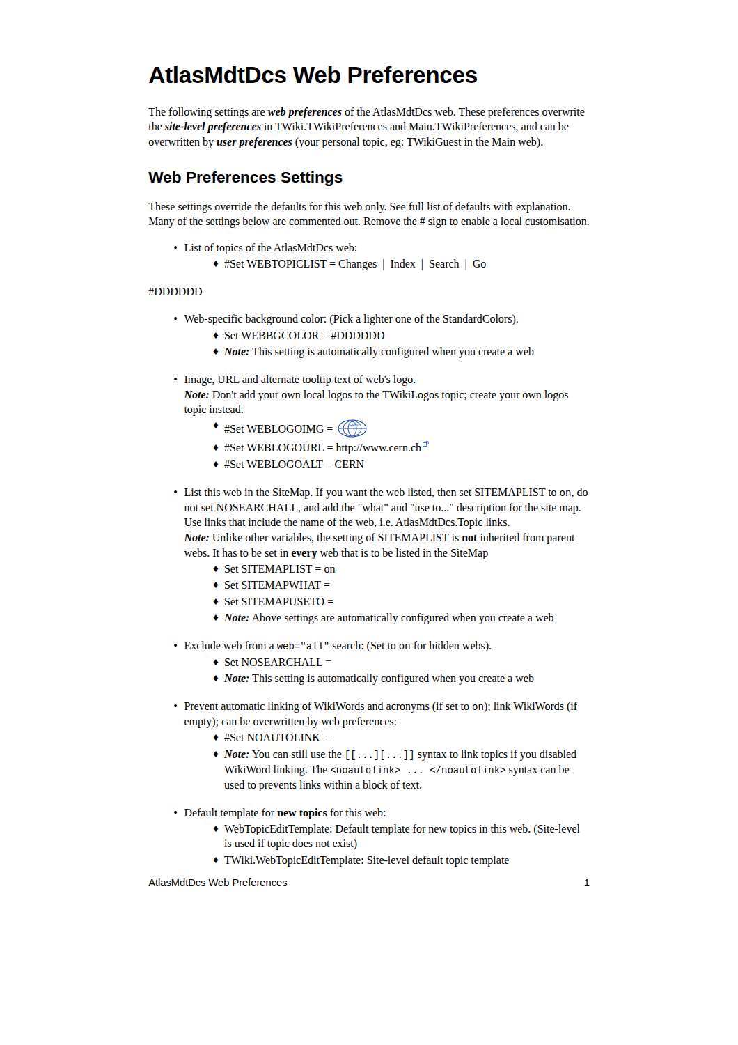AtlasMdtDcs Web Preferences
The following settings are web preferences of the AtlasMdtDcs web. These preferences overwrite the site-level preferences in TWiki.TWikiPreferences and Main.TWikiPreferences, and can be overwritten by user preferences (your personal topic, eg: TWikiGuest in the Main web).
Web Preferences Settings
These settings override the defaults for this web only. See full list of defaults with explanation. Many of the settings below are commented out. Remove the # sign to enable a local customisation.
List of topics of the AtlasMdtDcs web:
#Set WEBTOPICLIST = Changes | Index | Search | Go
#DDDDDD
Web-specific background color: (Pick a lighter one of the StandardColors).
Set WEBBGCOLOR = #DDDDDD
Note: This setting is automatically configured when you create a web
Image, URL and alternate tooltip text of web's logo.
Note: Don't add your own local logos to the TWikiLogos topic; create your own logos topic instead.
#Set WEBLOGOIMG = CERN
#Set WEBLOGOURL = http://www.cern.ch
#Set WEBLOGOALT = CERN
List this web in the SiteMap. If you want the web listed, then set SITEMAPLIST to on, do not set NOSEARCHALL, and add the "what" and "use to..." description for the site map. Use links that include the name of the web, i.e. AtlasMdtDcs.Topic links.
Note: Unlike other variables, the setting of SITEMAPLIST is not inherited from parent webs. It has to be set in every web that is to be listed in the SiteMap
Set SITEMAPLIST = on
Set SITEMAPWHAT =
Set SITEMAPUSETO =
Note: Above settings are automatically configured when you create a web
Exclude web from a web="all" search: (Set to on for hidden webs).
Set NOSEARCHALL =
Note: This setting is automatically configured when you create a web
Prevent automatic linking of WikiWords and acronyms (if set to on); link WikiWords (if empty); can be overwritten by web preferences:
#Set NOAUTOLINK =
Note: You can still use the [[...][...]] syntax to link topics if you disabled WikiWord linking. The <noautolink> ... </noautolink> syntax can be used to prevents links within a block of text.
Default template for new topics for this web:
WebTopicEditTemplate: Default template for new topics in this web. (Site-level is used if topic does not exist)
TWiki.WebTopicEditTemplate: Site-level default topic template
AtlasMdtDcs Web Preferences 1